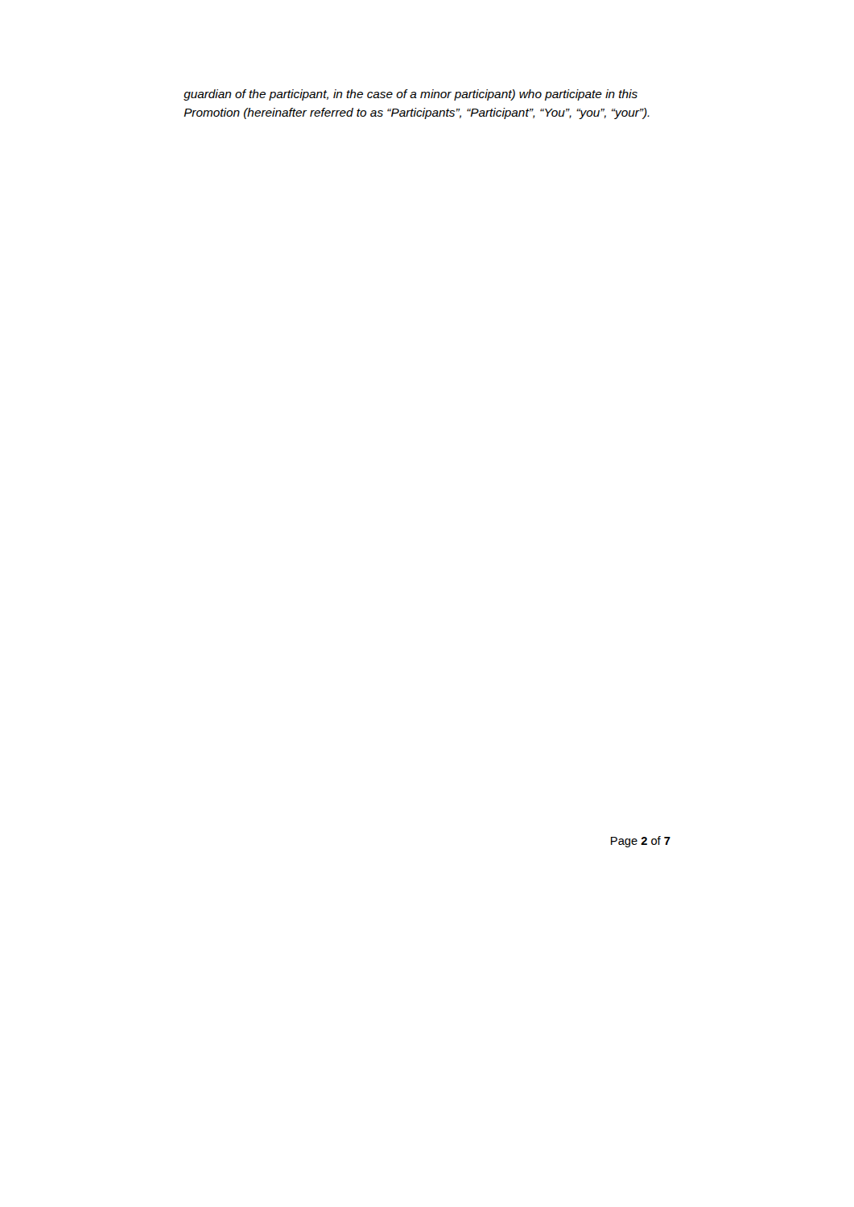guardian of the participant, in the case of a minor participant) who participate in this Promotion (hereinafter referred to as “Participants”, “Participant”, “You”, “you”, “your”).
Page 2 of 7